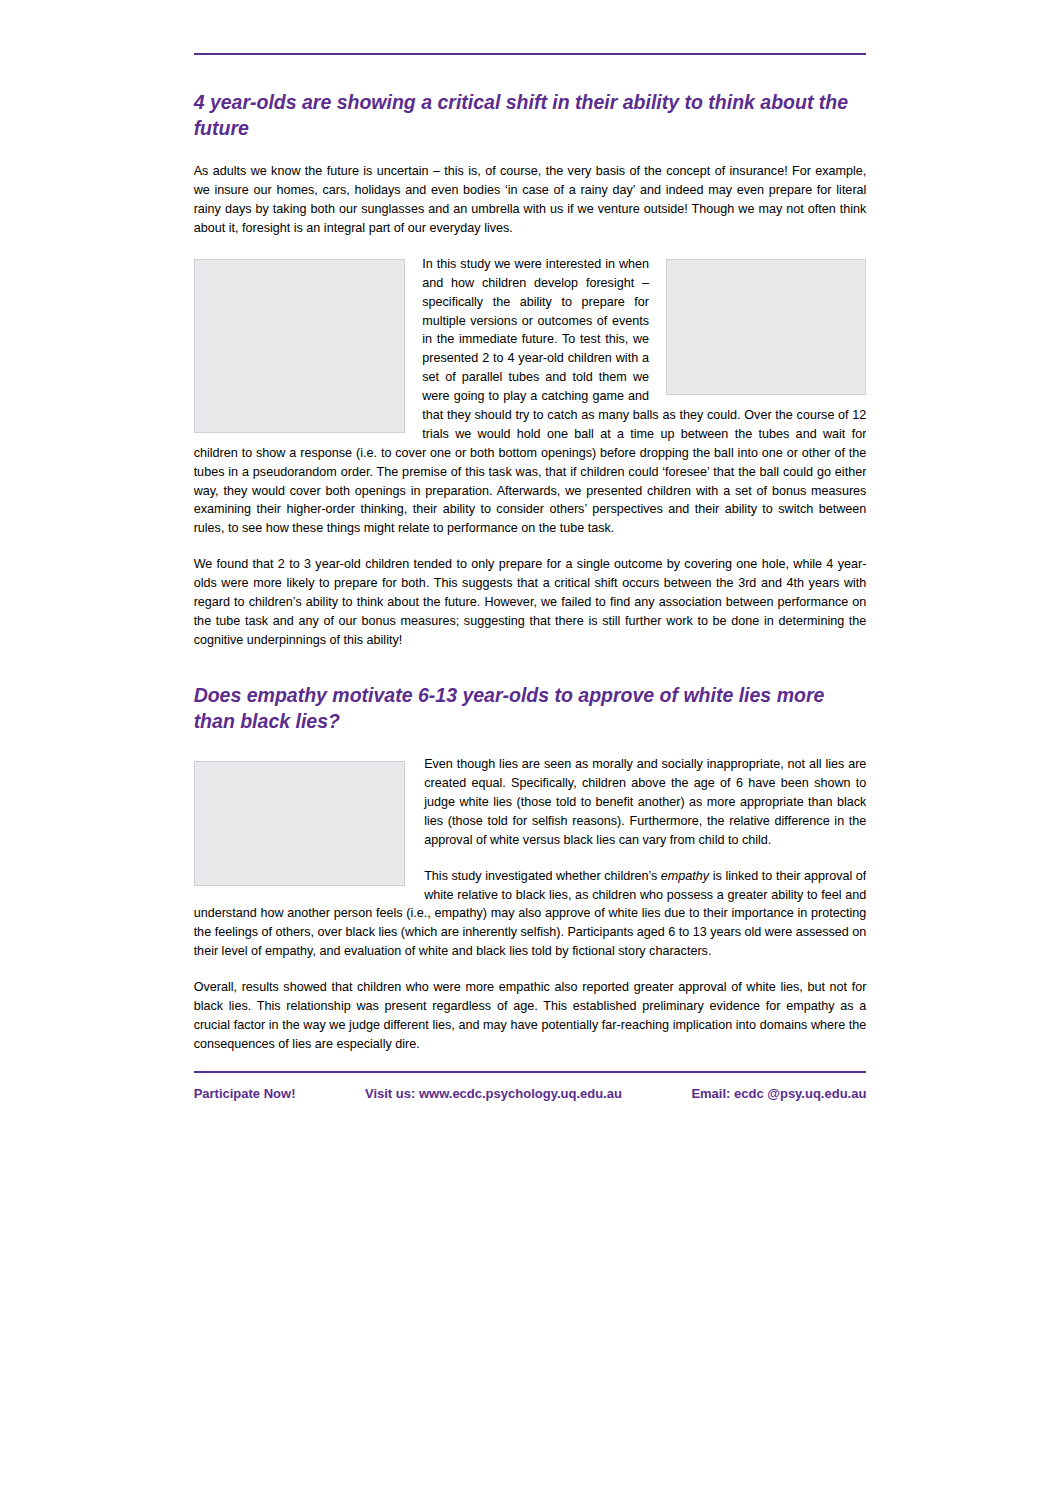4 year-olds are showing a critical shift in their ability to think about the future
As adults we know the future is uncertain – this is, of course, the very basis of the concept of insurance! For example, we insure our homes, cars, holidays and even bodies ‘in case of a rainy day’ and indeed may even prepare for literal rainy days by taking both our sunglasses and an umbrella with us if we venture outside! Though we may not often think about it, foresight is an integral part of our everyday lives.
In this study we were interested in when and how children develop foresight – specifically the ability to prepare for multiple versions or outcomes of events in the immediate future. To test this, we presented 2 to 4 year-old children with a set of parallel tubes and told them we were going to play a catching game and that they should try to catch as many balls as they could. Over the course of 12 trials we would hold one ball at a time up between the tubes and wait for children to show a response (i.e. to cover one or both bottom openings) before dropping the ball into one or other of the tubes in a pseudorandom order. The premise of this task was, that if children could ‘foresee’ that the ball could go either way, they would cover both openings in preparation. Afterwards, we presented children with a set of bonus measures examining their higher-order thinking, their ability to consider others’ perspectives and their ability to switch between rules, to see how these things might relate to performance on the tube task.
We found that 2 to 3 year-old children tended to only prepare for a single outcome by covering one hole, while 4 year-olds were more likely to prepare for both. This suggests that a critical shift occurs between the 3rd and 4th years with regard to children’s ability to think about the future. However, we failed to find any association between performance on the tube task and any of our bonus measures; suggesting that there is still further work to be done in determining the cognitive underpinnings of this ability!
Does empathy motivate 6-13 year-olds to approve of white lies more than black lies?
Even though lies are seen as morally and socially inappropriate, not all lies are created equal. Specifically, children above the age of 6 have been shown to judge white lies (those told to benefit another) as more appropriate than black lies (those told for selfish reasons). Furthermore, the relative difference in the approval of white versus black lies can vary from child to child.
This study investigated whether children’s empathy is linked to their approval of white relative to black lies, as children who possess a greater ability to feel and understand how another person feels (i.e., empathy) may also approve of white lies due to their importance in protecting the feelings of others, over black lies (which are inherently selfish). Participants aged 6 to 13 years old were assessed on their level of empathy, and evaluation of white and black lies told by fictional story characters.
Overall, results showed that children who were more empathic also reported greater approval of white lies, but not for black lies. This relationship was present regardless of age. This established preliminary evidence for empathy as a crucial factor in the way we judge different lies, and may have potentially far-reaching implication into domains where the consequences of lies are especially dire.
Participate Now! Visit us: www.ecdc.psychology.uq.edu.au Email: ecdc @psy.uq.edu.au